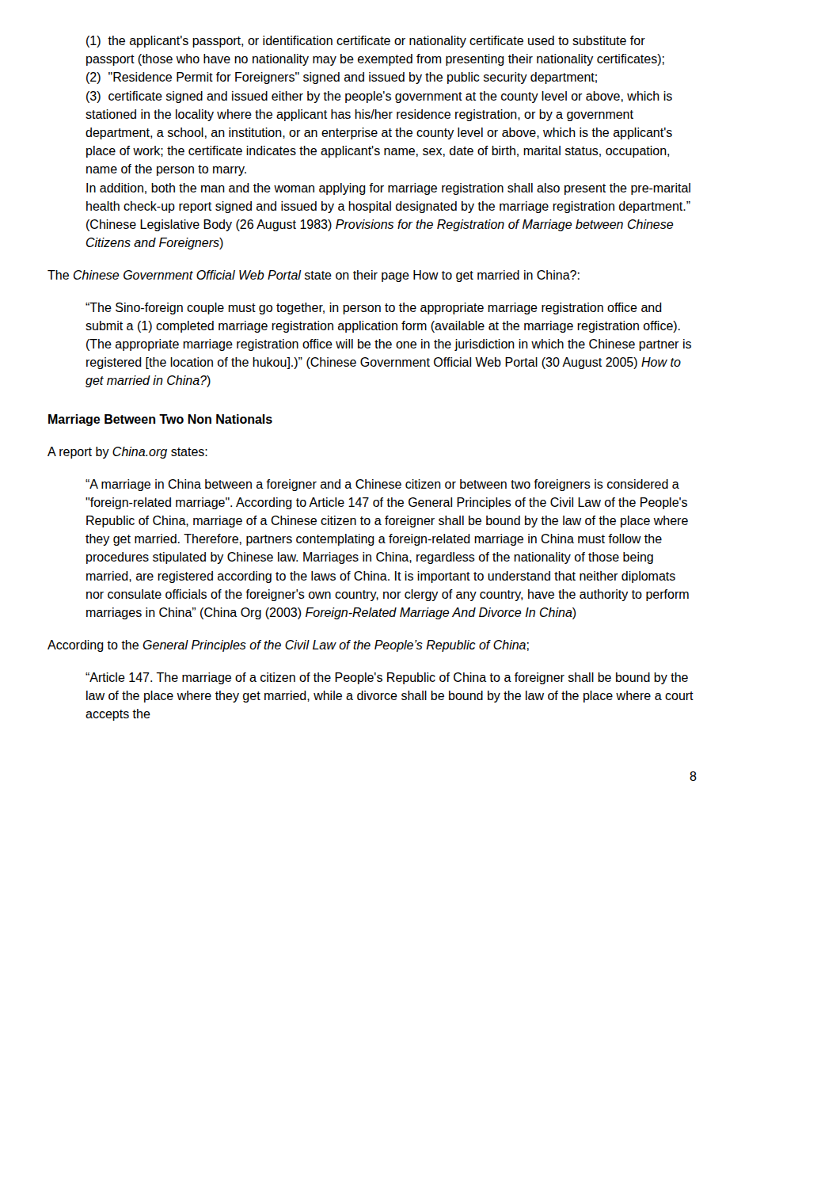(1) the applicant's passport, or identification certificate or nationality certificate used to substitute for passport (those who have no nationality may be exempted from presenting their nationality certificates);
(2) "Residence Permit for Foreigners" signed and issued by the public security department;
(3) certificate signed and issued either by the people's government at the county level or above, which is stationed in the locality where the applicant has his/her residence registration, or by a government department, a school, an institution, or an enterprise at the county level or above, which is the applicant's place of work; the certificate indicates the applicant's name, sex, date of birth, marital status, occupation, name of the person to marry.
In addition, both the man and the woman applying for marriage registration shall also present the pre-marital health check-up report signed and issued by a hospital designated by the marriage registration department.” (Chinese Legislative Body (26 August 1983) Provisions for the Registration of Marriage between Chinese Citizens and Foreigners)
The Chinese Government Official Web Portal state on their page How to get married in China?:
“The Sino-foreign couple must go together, in person to the appropriate marriage registration office and submit a (1) completed marriage registration application form (available at the marriage registration office). (The appropriate marriage registration office will be the one in the jurisdiction in which the Chinese partner is registered [the location of the hukou].)” (Chinese Government Official Web Portal (30 August 2005) How to get married in China?)
Marriage Between Two Non Nationals
A report by China.org states:
“A marriage in China between a foreigner and a Chinese citizen or between two foreigners is considered a "foreign-related marriage". According to Article 147 of the General Principles of the Civil Law of the People's Republic of China, marriage of a Chinese citizen to a foreigner shall be bound by the law of the place where they get married. Therefore, partners contemplating a foreign-related marriage in China must follow the procedures stipulated by Chinese law. Marriages in China, regardless of the nationality of those being married, are registered according to the laws of China. It is important to understand that neither diplomats nor consulate officials of the foreigner's own country, nor clergy of any country, have the authority to perform marriages in China” (China Org (2003) Foreign-Related Marriage And Divorce In China)
According to the General Principles of the Civil Law of the People’s Republic of China;
“Article 147. The marriage of a citizen of the People's Republic of China to a foreigner shall be bound by the law of the place where they get married, while a divorce shall be bound by the law of the place where a court accepts the
8